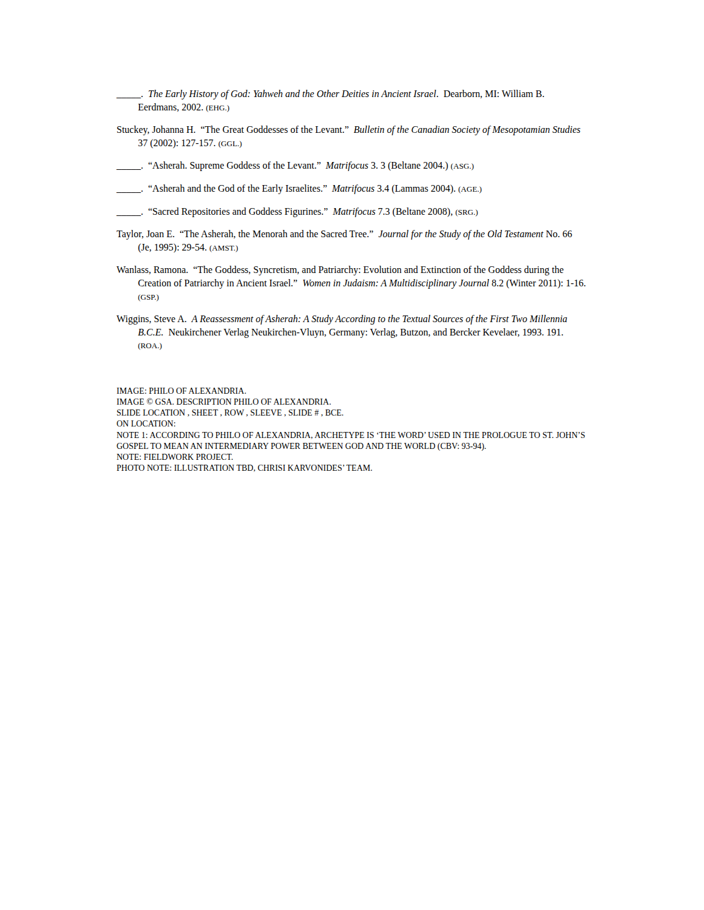_____. The Early History of God: Yahweh and the Other Deities in Ancient Israel. Dearborn, MI: William B. Eerdmans, 2002. (EHG.)
Stuckey, Johanna H. “The Great Goddesses of the Levant.” Bulletin of the Canadian Society of Mesopotamian Studies 37 (2002): 127-157. (GGL.)
_____. “Asherah. Supreme Goddess of the Levant.” Matrifocus 3. 3 (Beltane 2004.) (ASG.)
_____. “Asherah and the God of the Early Israelites.” Matrifocus 3.4 (Lammas 2004). (AGE.)
_____. “Sacred Repositories and Goddess Figurines.” Matrifocus 7.3 (Beltane 2008), (SRG.)
Taylor, Joan E. “The Asherah, the Menorah and the Sacred Tree.” Journal for the Study of the Old Testament No. 66 (Je, 1995): 29-54. (AMST.)
Wanlass, Ramona. “The Goddess, Syncretism, and Patriarchy: Evolution and Extinction of the Goddess during the Creation of Patriarchy in Ancient Israel.” Women in Judaism: A Multidisciplinary Journal 8.2 (Winter 2011): 1-16. (GSP.)
Wiggins, Steve A. A Reassessment of Asherah: A Study According to the Textual Sources of the First Two Millennia B.C.E. Neukirchener Verlag Neukirchen-Vluyn, Germany: Verlag, Butzon, and Bercker Kevelaer, 1993. 191. (ROA.)
IMAGE: PHILO OF ALEXANDRIA.
IMAGE © GSA. DESCRIPTION PHILO OF ALEXANDRIA.
SLIDE LOCATION , SHEET , ROW , SLEEVE , SLIDE # , BCE.
ON LOCATION:
NOTE 1: ACCORDING TO PHILO OF ALEXANDRIA, ARCHETYPE IS ‘THE WORD’ USED IN THE PROLOGUE TO ST. JOHN’S GOSPEL TO MEAN AN INTERMEDIARY POWER BETWEEN GOD AND THE WORLD (CBV: 93-94).
NOTE: FIELDWORK PROJECT.
PHOTO NOTE: ILLUSTRATION TBD, CHRISI KARVONIDES’ TEAM.